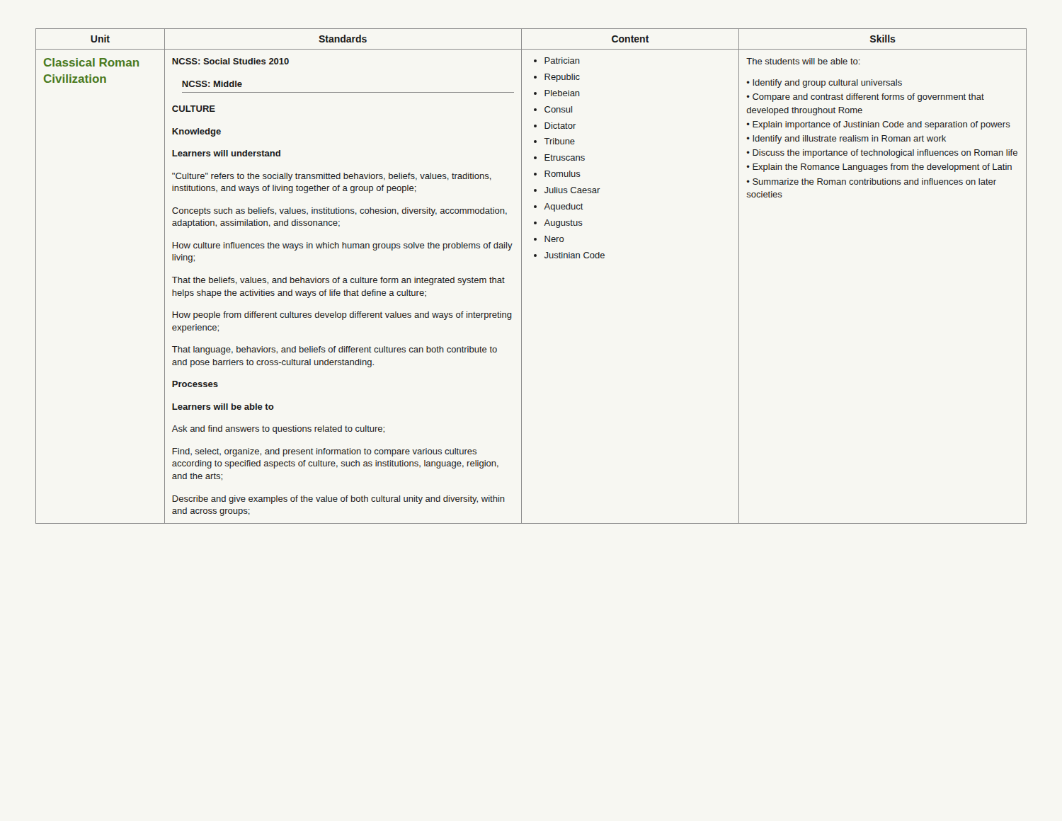| Unit | Standards | Content | Skills |
| --- | --- | --- | --- |
| Classical Roman Civilization | NCSS: Social Studies 2010 NCSS: Middle CULTURE Knowledge Learners will understand "Culture" refers to the socially transmitted behaviors, beliefs, values, traditions, institutions, and ways of living together of a group of people; Concepts such as beliefs, values, institutions, cohesion, diversity, accommodation, adaptation, assimilation, and dissonance; How culture influences the ways in which human groups solve the problems of daily living; That the beliefs, values, and behaviors of a culture form an integrated system that helps shape the activities and ways of life that define a culture; How people from different cultures develop different values and ways of interpreting experience; That language, behaviors, and beliefs of different cultures can both contribute to and pose barriers to cross-cultural understanding. Processes Learners will be able to Ask and find answers to questions related to culture; Find, select, organize, and present information to compare various cultures according to specified aspects of culture, such as institutions, language, religion, and the arts; Describe and give examples of the value of both cultural unity and diversity, within and across groups; | Patrician Republic Plebeian Consul Dictator Tribune Etruscans Romulus Julius Caesar Aqueduct Augustus Nero Justinian Code | The students will be able to: • Identify and group cultural universals • Compare and contrast different forms of government that developed throughout Rome • Explain importance of Justinian Code and separation of powers • Identify and illustrate realism in Roman art work • Discuss the importance of technological influences on Roman life • Explain the Romance Languages from the development of Latin • Summarize the Roman contributions and influences on later societies |